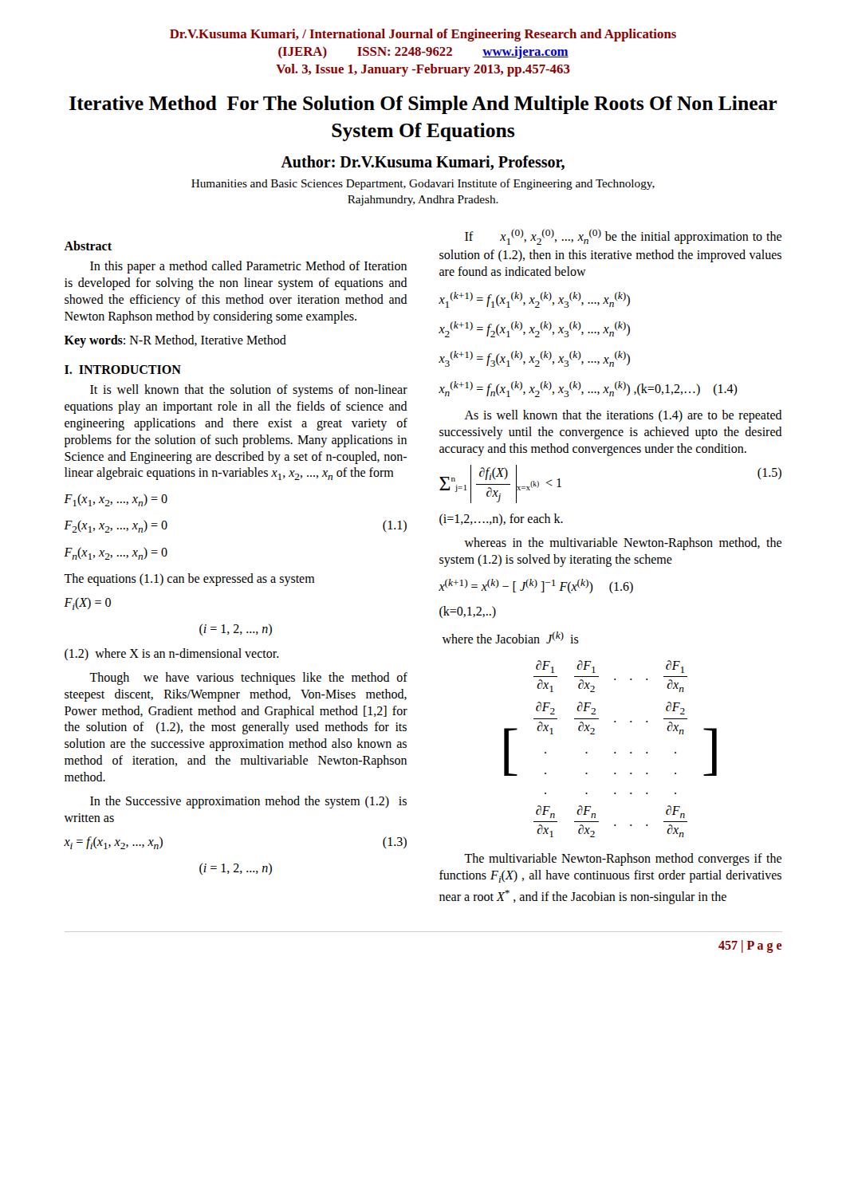Dr.V.Kusuma Kumari, / International Journal of Engineering Research and Applications
(IJERA) ISSN: 2248-9622 www.ijera.com
Vol. 3, Issue 1, January -February 2013, pp.457-463
Iterative Method For The Solution Of Simple And Multiple Roots Of Non Linear System Of Equations
Author: Dr.V.Kusuma Kumari, Professor,
Humanities and Basic Sciences Department, Godavari Institute of Engineering and Technology,
Rajahmundry, Andhra Pradesh.
Abstract
In this paper a method called Parametric Method of Iteration is developed for solving the non linear system of equations and showed the efficiency of this method over iteration method and Newton Raphson method by considering some examples.
Key words: N-R Method, Iterative Method
I. INTRODUCTION
It is well known that the solution of systems of non-linear equations play an important role in all the fields of science and engineering applications and there exist a great variety of problems for the solution of such problems. Many applications in Science and Engineering are described by a set of n-coupled, non-linear algebraic equations in n-variables x1, x2, ..., xn of the form
F1(x1, x2, ..., xn) = 0 F2(x1, x2, ..., xn) = 0 (1.1) Fn(x1, x2, ..., xn) = 0
The equations (1.1) can be expressed as a system
Fi(X) = 0 (i = 1, 2, ..., n)
(1.2) where X is an n-dimensional vector.
Though we have various techniques like the method of steepest discent, Riks/Wempner method, Von-Mises method, Power method, Gradient method and Graphical method [1,2] for the solution of (1.2), the most generally used methods for its solution are the successive approximation method also known as method of iteration, and the multivariable Newton-Raphson method.
In the Successive approximation mehod the system (1.2) is written as
xi = fi(x1, x2, ..., xn) (1.3) (i = 1, 2, ..., n)
If x1(0), x2(0), ..., xn(0) be the initial approximation to the solution of (1.2), then in this iterative method the improved values are found as indicated below
x1(k+1) = f1(x1(k), x2(k), x3(k), ..., xn(k)) x2(k+1) = f2(x1(k), x2(k), x3(k), ..., xn(k)) x3(k+1) = f3(x1(k), x2(k), x3(k), ..., xn(k)) xn(k+1) = fn(x1(k), x2(k), x3(k), ..., xn(k)) ,(k=0,1,2,…) (1.4)
As is well known that the iterations (1.4) are to be repeated successively until the convergence is achieved upto the desired accuracy and this method convergences under the condition.
Σnj=1 ∂fi(X)∂xj x=x(k) < 1 (1.5)
(i=1,2,….,n), for each k.
whereas in the multivariable Newton-Raphson method, the system (1.2) is solved by iterating the scheme
x(k+1) = x(k) − [ J(k) ]−1 F(x(k)) (1.6)
(k=0,1,2,..)
where the Jacobian J(k) is
[
| ∂ F 1 ∂ x 1 | ∂ F 1 ∂ x 2 | . | . | . | ∂ F 1 ∂ x n |
| ∂ F 2 ∂ x 1 | ∂ F 2 ∂ x 2 | . | . | . | ∂ F 2 ∂ x n |
| . | . | . | . | . | . |
| . | . | . | . | . | . |
| . | . | . | . | . | . |
| ∂ F n ∂ x 1 | ∂ F n ∂ x 2 | . | . | . | ∂ F n ∂ x n |
]
The multivariable Newton-Raphson method converges if the functions Fi(X) , all have continuous first order partial derivatives near a root X* , and if the Jacobian is non-singular in the
457 | P a g e